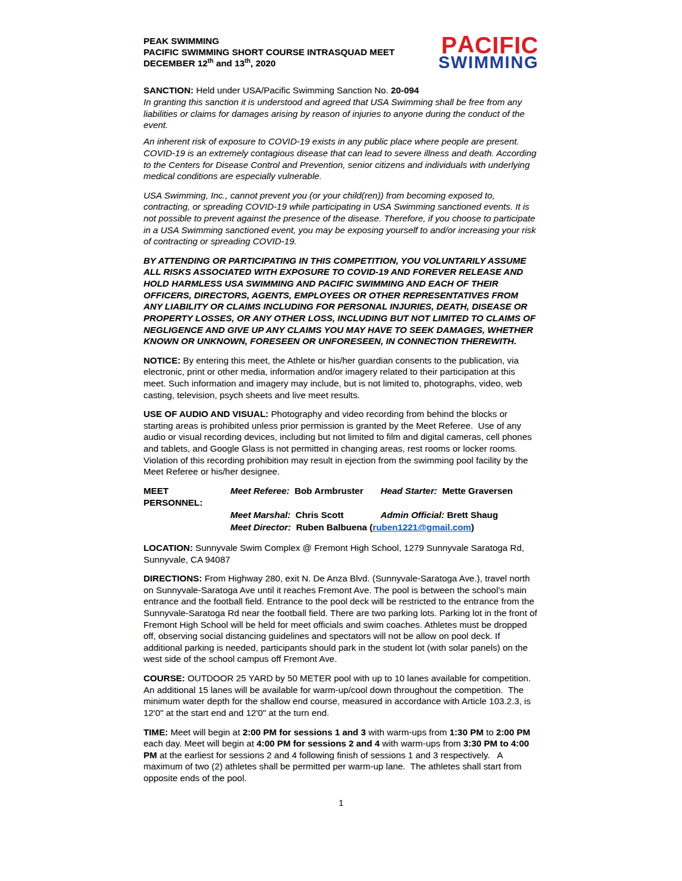PEAK SWIMMING
PACIFIC SWIMMING SHORT COURSE INTRASQUAD MEET
DECEMBER 12th and 13th, 2020
PACIFIC SWIMMING
SANCTION: Held under USA/Pacific Swimming Sanction No. 20-094
In granting this sanction it is understood and agreed that USA Swimming shall be free from any liabilities or claims for damages arising by reason of injuries to anyone during the conduct of the event.
An inherent risk of exposure to COVID-19 exists in any public place where people are present. COVID-19 is an extremely contagious disease that can lead to severe illness and death. According to the Centers for Disease Control and Prevention, senior citizens and individuals with underlying medical conditions are especially vulnerable.
USA Swimming, Inc., cannot prevent you (or your child(ren)) from becoming exposed to, contracting, or spreading COVID-19 while participating in USA Swimming sanctioned events. It is not possible to prevent against the presence of the disease. Therefore, if you choose to participate in a USA Swimming sanctioned event, you may be exposing yourself to and/or increasing your risk of contracting or spreading COVID-19.
BY ATTENDING OR PARTICIPATING IN THIS COMPETITION, YOU VOLUNTARILY ASSUME ALL RISKS ASSOCIATED WITH EXPOSURE TO COVID-19 AND FOREVER RELEASE AND HOLD HARMLESS USA SWIMMING AND PACIFIC SWIMMING AND EACH OF THEIR OFFICERS, DIRECTORS, AGENTS, EMPLOYEES OR OTHER REPRESENTATIVES FROM ANY LIABILITY OR CLAIMS INCLUDING FOR PERSONAL INJURIES, DEATH, DISEASE OR PROPERTY LOSSES, OR ANY OTHER LOSS, INCLUDING BUT NOT LIMITED TO CLAIMS OF NEGLIGENCE AND GIVE UP ANY CLAIMS YOU MAY HAVE TO SEEK DAMAGES, WHETHER KNOWN OR UNKNOWN, FORESEEN OR UNFORESEEN, IN CONNECTION THEREWITH.
NOTICE: By entering this meet, the Athlete or his/her guardian consents to the publication, via electronic, print or other media, information and/or imagery related to their participation at this meet. Such information and imagery may include, but is not limited to, photographs, video, web casting, television, psych sheets and live meet results.
USE OF AUDIO AND VISUAL: Photography and video recording from behind the blocks or starting areas is prohibited unless prior permission is granted by the Meet Referee. Use of any audio or visual recording devices, including but not limited to film and digital cameras, cell phones and tablets, and Google Glass is not permitted in changing areas, rest rooms or locker rooms. Violation of this recording prohibition may result in ejection from the swimming pool facility by the Meet Referee or his/her designee.
| MEET PERSONNEL: | Meet Referee: Bob Armbruster | Head Starter: Mette Graversen |
| | Meet Marshal: Chris Scott | Admin Official: Brett Shaug |
| | Meet Director: Ruben Balbuena ( ruben1221@gmail.com ) |
LOCATION: Sunnyvale Swim Complex @ Fremont High School, 1279 Sunnyvale Saratoga Rd, Sunnyvale, CA 94087
DIRECTIONS: From Highway 280, exit N. De Anza Blvd. (Sunnyvale-Saratoga Ave.), travel north on Sunnyvale-Saratoga Ave until it reaches Fremont Ave. The pool is between the school’s main entrance and the football field. Entrance to the pool deck will be restricted to the entrance from the Sunnyvale-Saratoga Rd near the football field. There are two parking lots. Parking lot in the front of Fremont High School will be held for meet officials and swim coaches. Athletes must be dropped off, observing social distancing guidelines and spectators will not be allow on pool deck. If additional parking is needed, participants should park in the student lot (with solar panels) on the west side of the school campus off Fremont Ave.
COURSE: OUTDOOR 25 YARD by 50 METER pool with up to 10 lanes available for competition. An additional 15 lanes will be available for warm-up/cool down throughout the competition. The minimum water depth for the shallow end course, measured in accordance with Article 103.2.3, is 12'0" at the start end and 12'0" at the turn end.
TIME: Meet will begin at 2:00 PM for sessions 1 and 3 with warm-ups from 1:30 PM to 2:00 PM each day. Meet will begin at 4:00 PM for sessions 2 and 4 with warm-ups from 3:30 PM to 4:00 PM at the earliest for sessions 2 and 4 following finish of sessions 1 and 3 respectively. A maximum of two (2) athletes shall be permitted per warm-up lane. The athletes shall start from opposite ends of the pool.
1